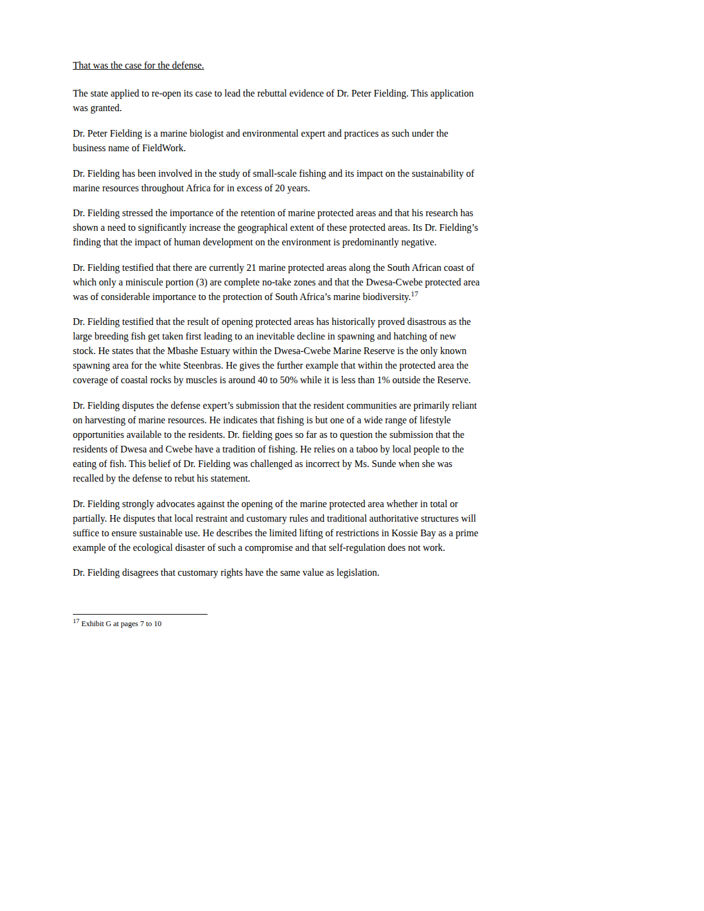That was the case for the defense.
The state applied to re-open its case to lead the rebuttal evidence of Dr. Peter Fielding. This application was granted.
Dr. Peter Fielding is a marine biologist and environmental expert and practices as such under the business name of FieldWork.
Dr. Fielding has been involved in the study of small-scale fishing and its impact on the sustainability of marine resources throughout Africa for in excess of 20 years.
Dr. Fielding stressed the importance of the retention of marine protected areas and that his research has shown a need to significantly increase the geographical extent of these protected areas. Its Dr. Fielding’s finding that the impact of human development on the environment is predominantly negative.
Dr. Fielding testified that there are currently 21 marine protected areas along the South African coast of which only a miniscule portion (3) are complete no-take zones and that the Dwesa-Cwebe protected area was of considerable importance to the protection of South Africa’s marine biodiversity.17
Dr. Fielding testified that the result of opening protected areas has historically proved disastrous as the large breeding fish get taken first leading to an inevitable decline in spawning and hatching of new stock. He states that the Mbashe Estuary within the Dwesa-Cwebe Marine Reserve is the only known spawning area for the white Steenbras. He gives the further example that within the protected area the coverage of coastal rocks by muscles is around 40 to 50% while it is less than 1% outside the Reserve.
Dr. Fielding disputes the defense expert’s submission that the resident communities are primarily reliant on harvesting of marine resources. He indicates that fishing is but one of a wide range of lifestyle opportunities available to the residents. Dr. fielding goes so far as to question the submission that the residents of Dwesa and Cwebe have a tradition of fishing. He relies on a taboo by local people to the eating of fish. This belief of Dr. Fielding was challenged as incorrect by Ms. Sunde when she was recalled by the defense to rebut his statement.
Dr. Fielding strongly advocates against the opening of the marine protected area whether in total or partially. He disputes that local restraint and customary rules and traditional authoritative structures will suffice to ensure sustainable use. He describes the limited lifting of restrictions in Kossie Bay as a prime example of the ecological disaster of such a compromise and that self-regulation does not work.
Dr. Fielding disagrees that customary rights have the same value as legislation.
17 Exhibit G at pages 7 to 10